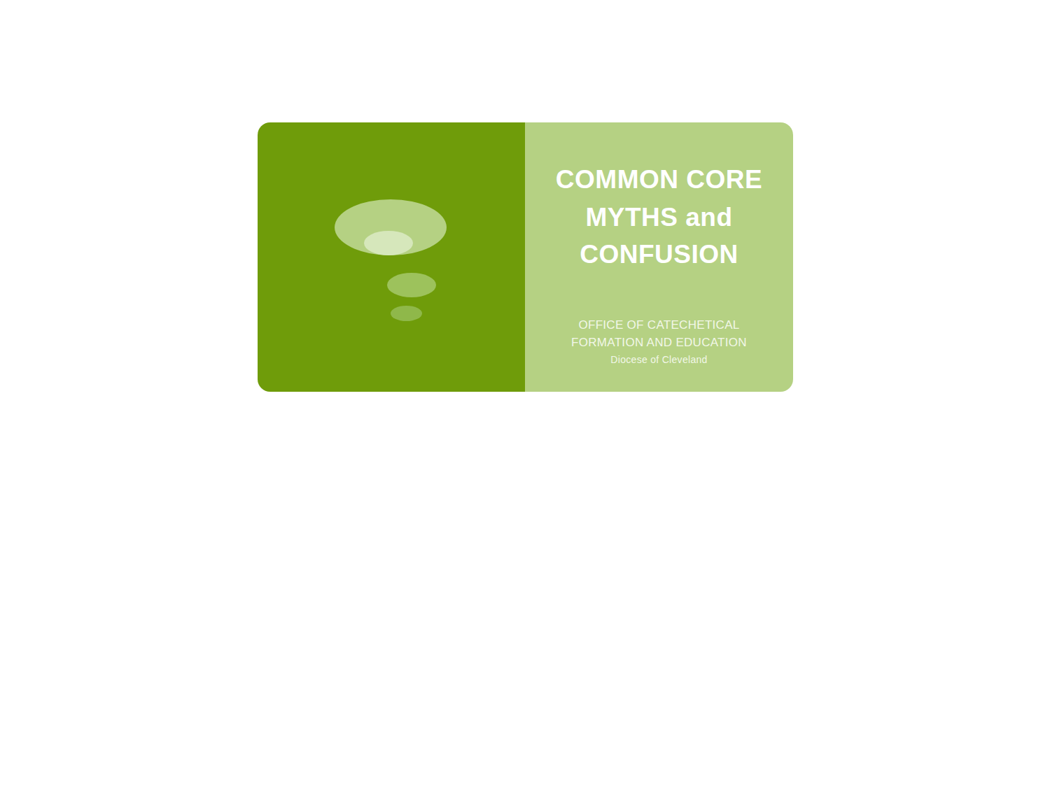COMMON CORE
MYTHS and
CONFUSION
OFFICE OF CATECHETICAL
FORMATION AND EDUCATION
Diocese of Cleveland